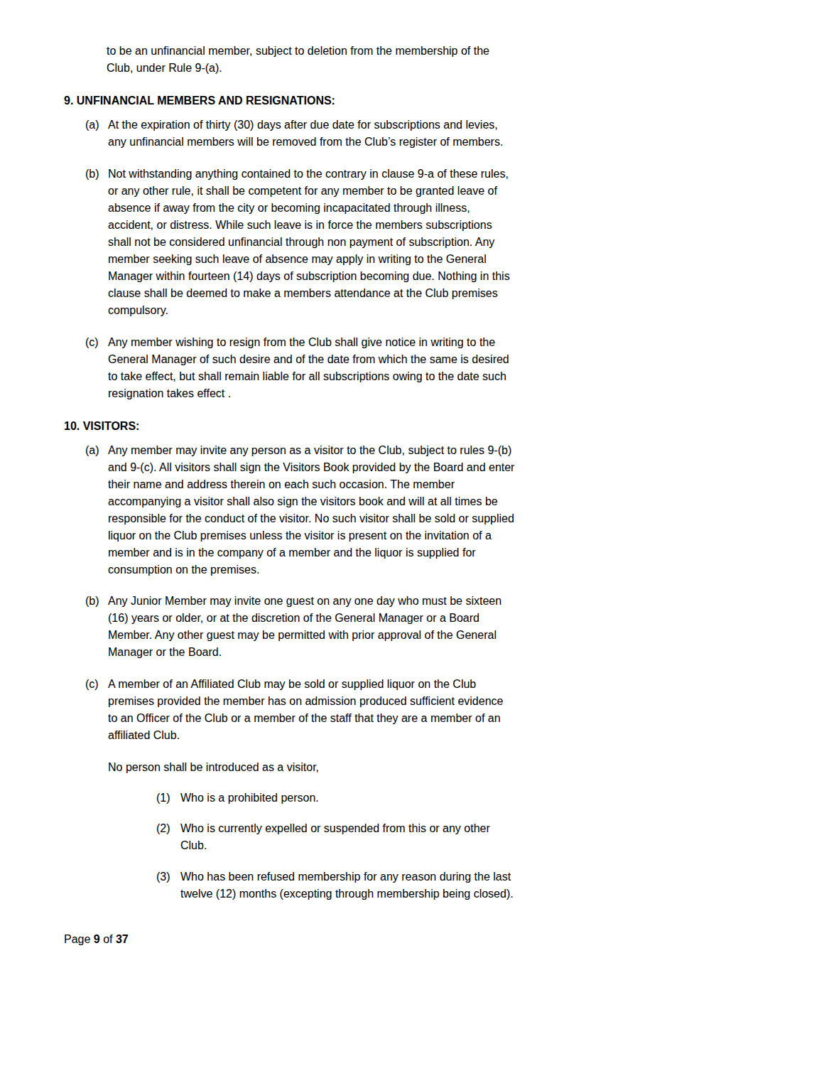to be an unfinancial member, subject to deletion from the membership of the Club, under Rule 9-(a).
9. UNFINANCIAL MEMBERS AND RESIGNATIONS:
(a) At the expiration of thirty (30) days after due date for subscriptions and levies, any unfinancial members will be removed from the Club’s register of members.
(b) Not withstanding anything contained to the contrary in clause 9-a of these rules, or any other rule, it shall be competent for any member to be granted leave of absence if away from the city or becoming incapacitated through illness, accident, or distress. While such leave is in force the members subscriptions shall not be considered unfinancial through non payment of subscription. Any member seeking such leave of absence may apply in writing to the General Manager within fourteen (14) days of subscription becoming due. Nothing in this clause shall be deemed to make a members attendance at the Club premises compulsory.
(c) Any member wishing to resign from the Club shall give notice in writing to the General Manager of such desire and of the date from which the same is desired to take effect, but shall remain liable for all subscriptions owing to the date such resignation takes effect .
10. VISITORS:
(a) Any member may invite any person as a visitor to the Club, subject to rules 9-(b) and 9-(c). All visitors shall sign the Visitors Book provided by the Board and enter their name and address therein on each such occasion. The member accompanying a visitor shall also sign the visitors book and will at all times be responsible for the conduct of the visitor. No such visitor shall be sold or supplied liquor on the Club premises unless the visitor is present on the invitation of a member and is in the company of a member and the liquor is supplied for consumption on the premises.
(b) Any Junior Member may invite one guest on any one day who must be sixteen (16) years or older, or at the discretion of the General Manager or a Board Member. Any other guest may be permitted with prior approval of the General Manager or the Board.
(c) A member of an Affiliated Club may be sold or supplied liquor on the Club premises provided the member has on admission produced sufficient evidence to an Officer of the Club or a member of the staff that they are a member of an affiliated Club.
No person shall be introduced as a visitor,
(1) Who is a prohibited person.
(2) Who is currently expelled or suspended from this or any other Club.
(3) Who has been refused membership for any reason during the last twelve (12) months (excepting through membership being closed).
Page 9 of 37